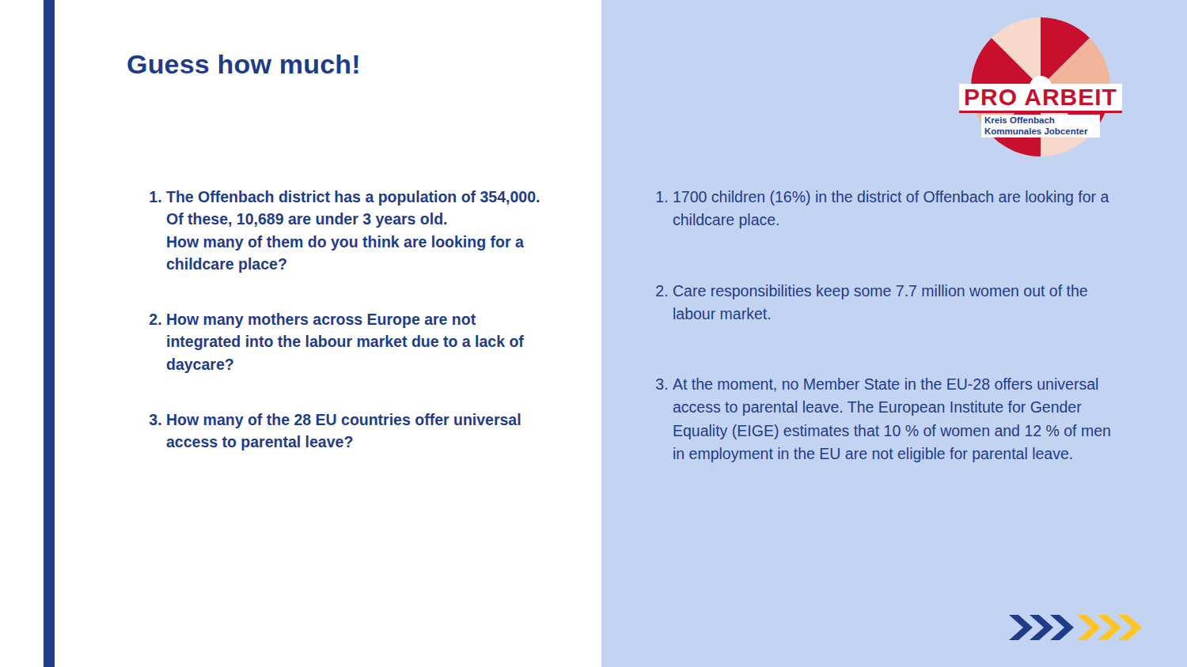Guess how much!
PRO ARBEIT Kreis Offenbach
Kommunales Jobcenter
The Offenbach district has a population of 354,000. Of these, 10,689 are under 3 years old.
How many of them do you think are looking for a childcare place?
How many mothers across Europe are not integrated into the labour market due to a lack of daycare?
How many of the 28 EU countries offer universal access to parental leave?
1700 children (16%) in the district of Offenbach are looking for a childcare place.
Care responsibilities keep some 7.7 million women out of the labour market.
At the moment, no Member State in the EU-28 offers universal access to parental leave. The European Institute for Gender Equality (EIGE) estimates that 10 % of women and 12 % of men in employment in the EU are not eligible for parental leave.